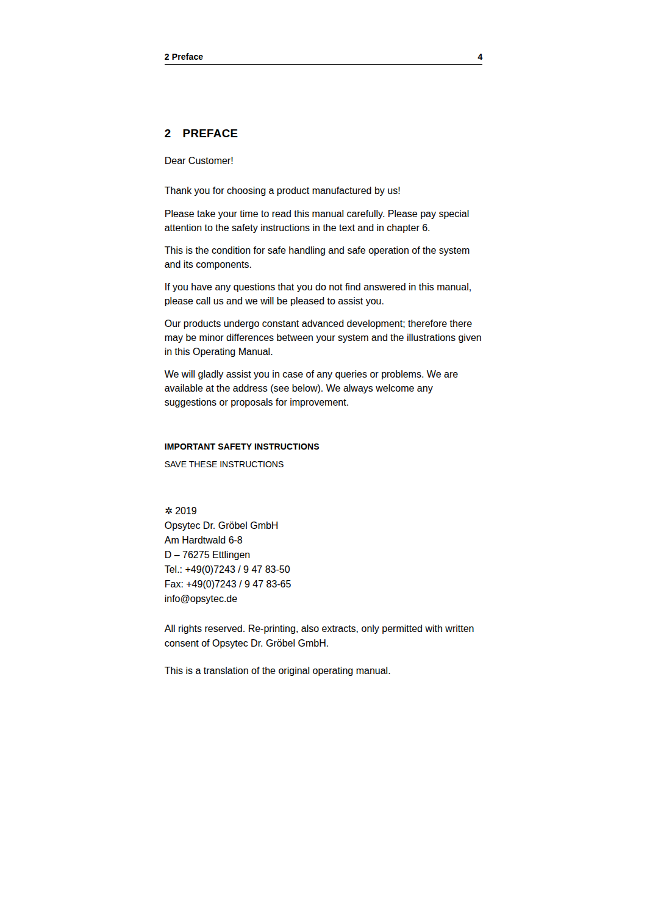2 Preface 4
2 PREFACE
Dear Customer!
Thank you for choosing a product manufactured by us!
Please take your time to read this manual carefully. Please pay special attention to the safety instructions in the text and in chapter 6.
This is the condition for safe handling and safe operation of the system and its components.
If you have any questions that you do not find answered in this manual, please call us and we will be pleased to assist you.
Our products undergo constant advanced development; therefore there may be minor differences between your system and the illustrations given in this Operating Manual.
We will gladly assist you in case of any queries or problems. We are available at the address (see below). We always welcome any suggestions or proposals for improvement.
IMPORTANT SAFETY INSTRUCTIONS
SAVE THESE INSTRUCTIONS
✲ 2019
Opsytec Dr. Gröbel GmbH
Am Hardtwald 6-8
D – 76275 Ettlingen
Tel.: +49(0)7243 / 9 47 83-50
Fax: +49(0)7243 / 9 47 83-65
info@opsytec.de
All rights reserved. Re-printing, also extracts, only permitted with written consent of Opsytec Dr. Gröbel GmbH.
This is a translation of the original operating manual.